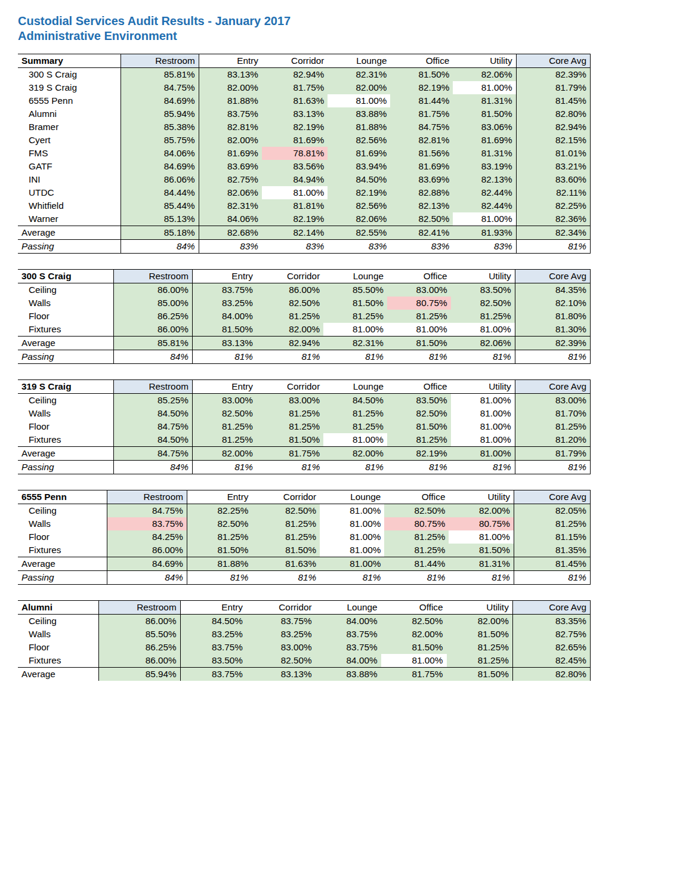Custodial Services Audit Results - January 2017
Administrative Environment
| Summary | Restroom | Entry | Corridor | Lounge | Office | Utility | Core Avg |
| --- | --- | --- | --- | --- | --- | --- | --- |
| 300 S Craig | 85.81% | 83.13% | 82.94% | 82.31% | 81.50% | 82.06% | 82.39% |
| 319 S Craig | 84.75% | 82.00% | 81.75% | 82.00% | 82.19% | 81.00% | 81.79% |
| 6555 Penn | 84.69% | 81.88% | 81.63% | 81.00% | 81.44% | 81.31% | 81.45% |
| Alumni | 85.94% | 83.75% | 83.13% | 83.88% | 81.75% | 81.50% | 82.80% |
| Bramer | 85.38% | 82.81% | 82.19% | 81.88% | 84.75% | 83.06% | 82.94% |
| Cyert | 85.75% | 82.00% | 81.69% | 82.56% | 82.81% | 81.69% | 82.15% |
| FMS | 84.06% | 81.69% | 78.81% | 81.69% | 81.56% | 81.31% | 81.01% |
| GATF | 84.69% | 83.69% | 83.56% | 83.94% | 81.69% | 83.19% | 83.21% |
| INI | 86.06% | 82.75% | 84.94% | 84.50% | 83.69% | 82.13% | 83.60% |
| UTDC | 84.44% | 82.06% | 81.00% | 82.19% | 82.88% | 82.44% | 82.11% |
| Whitfield | 85.44% | 82.31% | 81.81% | 82.56% | 82.13% | 82.44% | 82.25% |
| Warner | 85.13% | 84.06% | 82.19% | 82.06% | 82.50% | 81.00% | 82.36% |
| Average | 85.18% | 82.68% | 82.14% | 82.55% | 82.41% | 81.93% | 82.34% |
| Passing | 84% | 83% | 83% | 83% | 83% | 83% | 81% |
| 300 S Craig | Restroom | Entry | Corridor | Lounge | Office | Utility | Core Avg |
| --- | --- | --- | --- | --- | --- | --- | --- |
| Ceiling | 86.00% | 83.75% | 86.00% | 85.50% | 83.00% | 83.50% | 84.35% |
| Walls | 85.00% | 83.25% | 82.50% | 81.50% | 80.75% | 82.50% | 82.10% |
| Floor | 86.25% | 84.00% | 81.25% | 81.25% | 81.25% | 81.25% | 81.80% |
| Fixtures | 86.00% | 81.50% | 82.00% | 81.00% | 81.00% | 81.00% | 81.30% |
| Average | 85.81% | 83.13% | 82.94% | 82.31% | 81.50% | 82.06% | 82.39% |
| Passing | 84% | 81% | 81% | 81% | 81% | 81% | 81% |
| 319 S Craig | Restroom | Entry | Corridor | Lounge | Office | Utility | Core Avg |
| --- | --- | --- | --- | --- | --- | --- | --- |
| Ceiling | 85.25% | 83.00% | 83.00% | 84.50% | 83.50% | 81.00% | 83.00% |
| Walls | 84.50% | 82.50% | 81.25% | 81.25% | 82.50% | 81.00% | 81.70% |
| Floor | 84.75% | 81.25% | 81.25% | 81.25% | 81.50% | 81.00% | 81.25% |
| Fixtures | 84.50% | 81.25% | 81.50% | 81.00% | 81.25% | 81.00% | 81.20% |
| Average | 84.75% | 82.00% | 81.75% | 82.00% | 82.19% | 81.00% | 81.79% |
| Passing | 84% | 81% | 81% | 81% | 81% | 81% | 81% |
| 6555 Penn | Restroom | Entry | Corridor | Lounge | Office | Utility | Core Avg |
| --- | --- | --- | --- | --- | --- | --- | --- |
| Ceiling | 84.75% | 82.25% | 82.50% | 81.00% | 82.50% | 82.00% | 82.05% |
| Walls | 83.75% | 82.50% | 81.25% | 81.00% | 80.75% | 80.75% | 81.25% |
| Floor | 84.25% | 81.25% | 81.25% | 81.00% | 81.25% | 81.00% | 81.15% |
| Fixtures | 86.00% | 81.50% | 81.50% | 81.00% | 81.25% | 81.50% | 81.35% |
| Average | 84.69% | 81.88% | 81.63% | 81.00% | 81.44% | 81.31% | 81.45% |
| Passing | 84% | 81% | 81% | 81% | 81% | 81% | 81% |
| Alumni | Restroom | Entry | Corridor | Lounge | Office | Utility | Core Avg |
| --- | --- | --- | --- | --- | --- | --- | --- |
| Ceiling | 86.00% | 84.50% | 83.75% | 84.00% | 82.50% | 82.00% | 83.35% |
| Walls | 85.50% | 83.25% | 83.25% | 83.75% | 82.00% | 81.50% | 82.75% |
| Floor | 86.25% | 83.75% | 83.00% | 83.75% | 81.50% | 81.25% | 82.65% |
| Fixtures | 86.00% | 83.50% | 82.50% | 84.00% | 81.00% | 81.25% | 82.45% |
| Average | 85.94% | 83.75% | 83.13% | 83.88% | 81.75% | 81.50% | 82.80% |